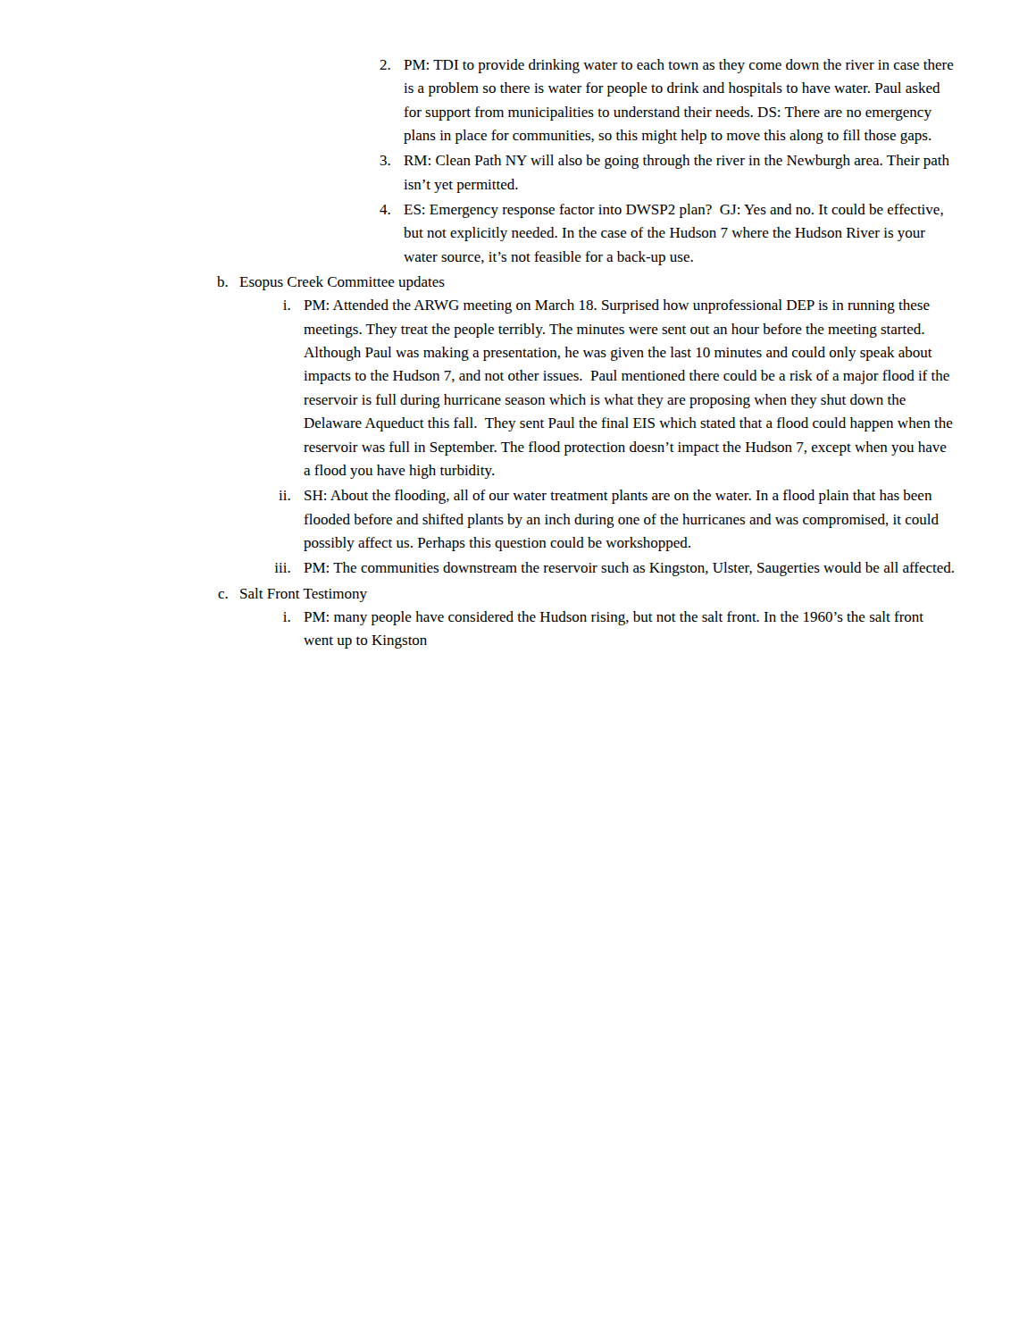PM: TDI to provide drinking water to each town as they come down the river in case there is a problem so there is water for people to drink and hospitals to have water. Paul asked for support from municipalities to understand their needs. DS: There are no emergency plans in place for communities, so this might help to move this along to fill those gaps.
RM: Clean Path NY will also be going through the river in the Newburgh area. Their path isn’t yet permitted.
ES: Emergency response factor into DWSP2 plan? GJ: Yes and no. It could be effective, but not explicitly needed. In the case of the Hudson 7 where the Hudson River is your water source, it’s not feasible for a back-up use.
Esopus Creek Committee updates
PM: Attended the ARWG meeting on March 18. Surprised how unprofessional DEP is in running these meetings. They treat the people terribly. The minutes were sent out an hour before the meeting started. Although Paul was making a presentation, he was given the last 10 minutes and could only speak about impacts to the Hudson 7, and not other issues. Paul mentioned there could be a risk of a major flood if the reservoir is full during hurricane season which is what they are proposing when they shut down the Delaware Aqueduct this fall. They sent Paul the final EIS which stated that a flood could happen when the reservoir was full in September. The flood protection doesn’t impact the Hudson 7, except when you have a flood you have high turbidity.
SH: About the flooding, all of our water treatment plants are on the water. In a flood plain that has been flooded before and shifted plants by an inch during one of the hurricanes and was compromised, it could possibly affect us. Perhaps this question could be workshopped.
PM: The communities downstream the reservoir such as Kingston, Ulster, Saugerties would be all affected.
Salt Front Testimony
PM: many people have considered the Hudson rising, but not the salt front. In the 1960’s the salt front went up to Kingston